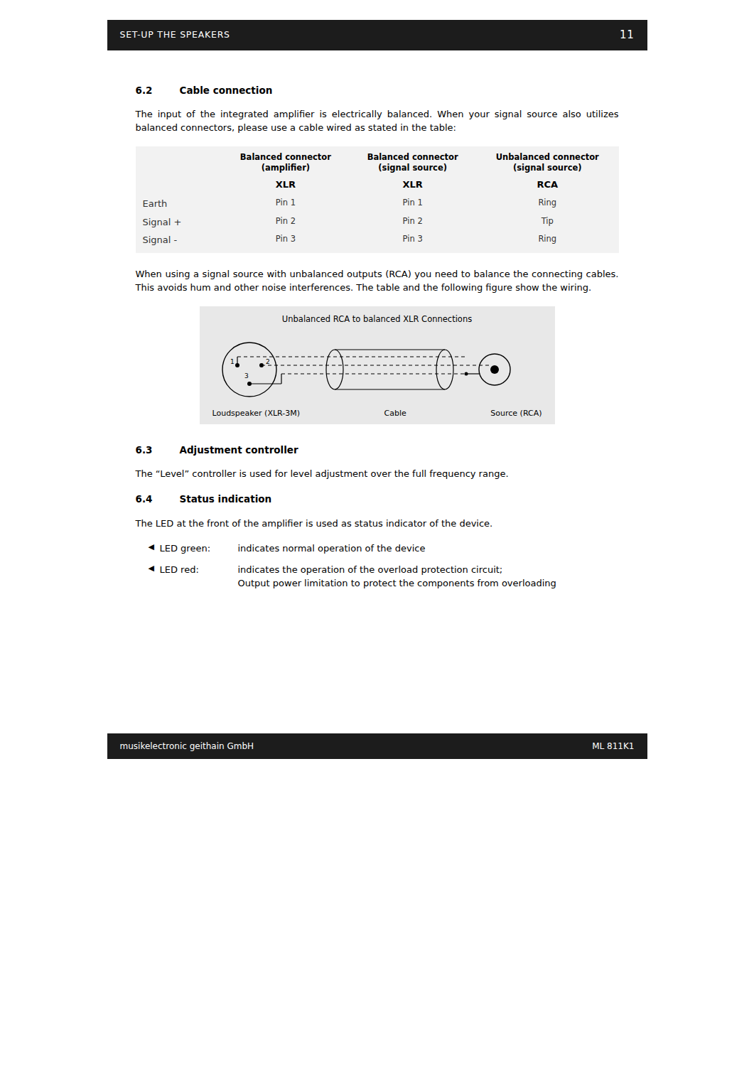Set-up the Speakers 11
6.2 Cable connection
The input of the integrated amplifier is electrically balanced. When your signal source also utilizes balanced connectors, please use a cable wired as stated in the table:
| | Balanced connector (amplifier) | Balanced connector (signal source) | Unbalanced connector (signal source) |
| --- | --- | --- | --- |
| | XLR | XLR | RCA |
| Earth | Pin 1 | Pin 1 | Ring |
| Signal + | Pin 2 | Pin 2 | Tip |
| Signal - | Pin 3 | Pin 3 | Ring |
When using a signal source with unbalanced outputs (RCA) you need to balance the connecting cables. This avoids hum and other noise interferences. The table and the following figure show the wiring.
Unbalanced RCA to balanced XLR Connections
1 2 3
Loudspeaker (XLR-3M) Cable Source (RCA)
6.3 Adjustment controller
The “Level” controller is used for level adjustment over the full frequency range.
6.4 Status indication
The LED at the front of the amplifier is used as status indicator of the device.
◀ LED green: indicates normal operation of the device
◀ LED red: indicates the operation of the overload protection circuit;
Output power limitation to protect the components from overloading
musikelectronic geithain GmbH ML 811K1